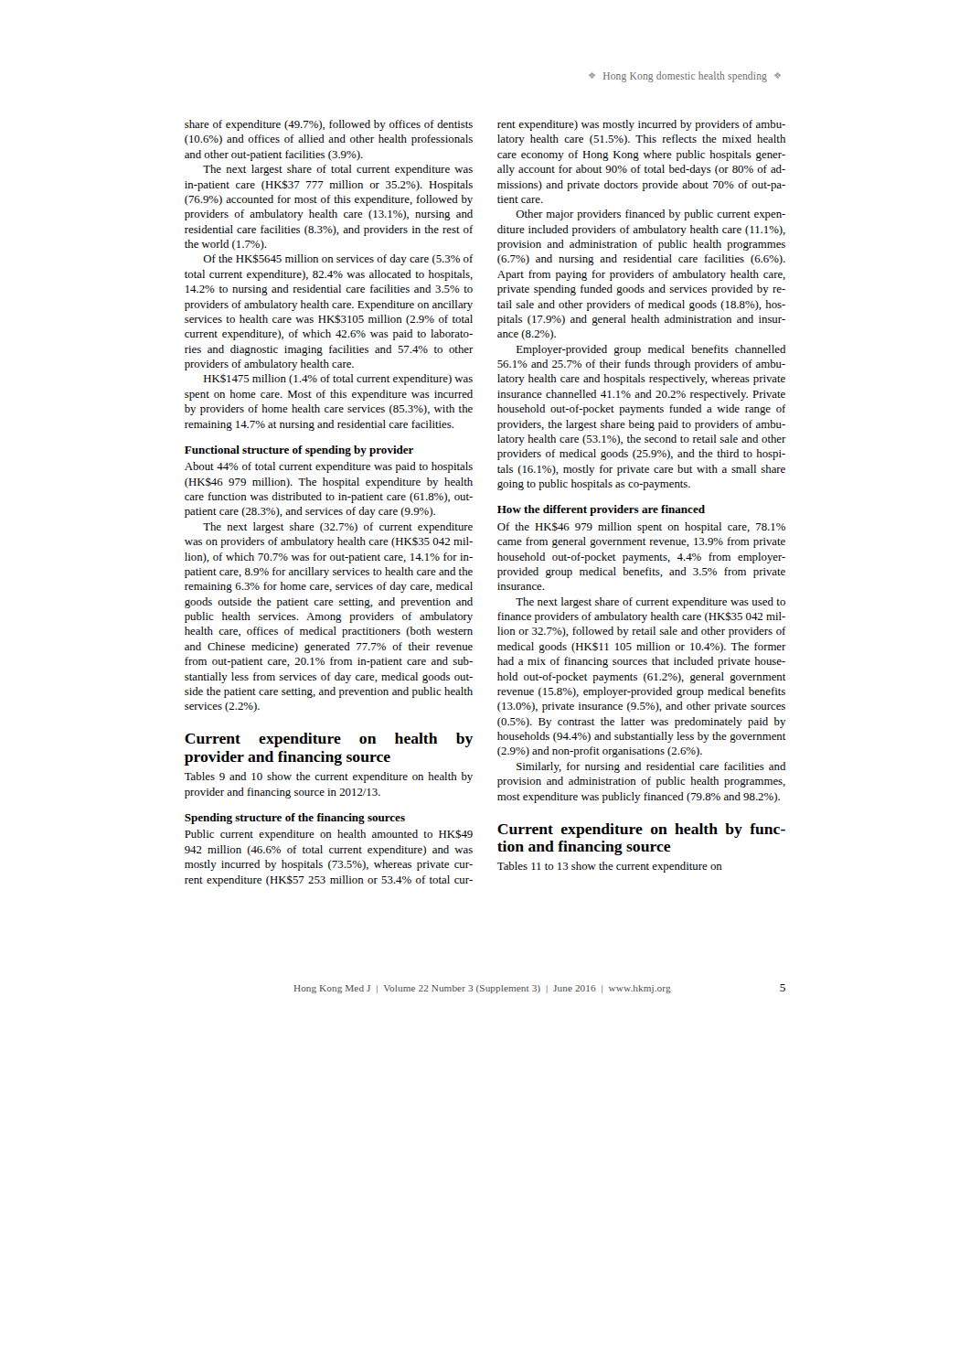❖ Hong Kong domestic health spending ❖
share of expenditure (49.7%), followed by offices of dentists (10.6%) and offices of allied and other health professionals and other out-patient facilities (3.9%).
The next largest share of total current expenditure was in-patient care (HK$37 777 million or 35.2%). Hospitals (76.9%) accounted for most of this expenditure, followed by providers of ambulatory health care (13.1%), nursing and residential care facilities (8.3%), and providers in the rest of the world (1.7%).
Of the HK$5645 million on services of day care (5.3% of total current expenditure), 82.4% was allocated to hospitals, 14.2% to nursing and residential care facilities and 3.5% to providers of ambulatory health care. Expenditure on ancillary services to health care was HK$3105 million (2.9% of total current expenditure), of which 42.6% was paid to laboratories and diagnostic imaging facilities and 57.4% to other providers of ambulatory health care.
HK$1475 million (1.4% of total current expenditure) was spent on home care. Most of this expenditure was incurred by providers of home health care services (85.3%), with the remaining 14.7% at nursing and residential care facilities.
Functional structure of spending by provider
About 44% of total current expenditure was paid to hospitals (HK$46 979 million). The hospital expenditure by health care function was distributed to in-patient care (61.8%), out-patient care (28.3%), and services of day care (9.9%).
The next largest share (32.7%) of current expenditure was on providers of ambulatory health care (HK$35 042 million), of which 70.7% was for out-patient care, 14.1% for in-patient care, 8.9% for ancillary services to health care and the remaining 6.3% for home care, services of day care, medical goods outside the patient care setting, and prevention and public health services. Among providers of ambulatory health care, offices of medical practitioners (both western and Chinese medicine) generated 77.7% of their revenue from out-patient care, 20.1% from in-patient care and substantially less from services of day care, medical goods outside the patient care setting, and prevention and public health services (2.2%).
Current expenditure on health by provider and financing source
Tables 9 and 10 show the current expenditure on health by provider and financing source in 2012/13.
Spending structure of the financing sources
Public current expenditure on health amounted to HK$49 942 million (46.6% of total current expenditure) and was mostly incurred by hospitals (73.5%), whereas private current expenditure (HK$57 253 million or 53.4% of total current expenditure) was mostly incurred by providers of ambulatory health care (51.5%). This reflects the mixed health care economy of Hong Kong where public hospitals generally account for about 90% of total bed-days (or 80% of admissions) and private doctors provide about 70% of out-patient care.
Other major providers financed by public current expenditure included providers of ambulatory health care (11.1%), provision and administration of public health programmes (6.7%) and nursing and residential care facilities (6.6%). Apart from paying for providers of ambulatory health care, private spending funded goods and services provided by retail sale and other providers of medical goods (18.8%), hospitals (17.9%) and general health administration and insurance (8.2%).
Employer-provided group medical benefits channelled 56.1% and 25.7% of their funds through providers of ambulatory health care and hospitals respectively, whereas private insurance channelled 41.1% and 20.2% respectively. Private household out-of-pocket payments funded a wide range of providers, the largest share being paid to providers of ambulatory health care (53.1%), the second to retail sale and other providers of medical goods (25.9%), and the third to hospitals (16.1%), mostly for private care but with a small share going to public hospitals as co-payments.
How the different providers are financed
Of the HK$46 979 million spent on hospital care, 78.1% came from general government revenue, 13.9% from private household out-of-pocket payments, 4.4% from employer-provided group medical benefits, and 3.5% from private insurance.
The next largest share of current expenditure was used to finance providers of ambulatory health care (HK$35 042 million or 32.7%), followed by retail sale and other providers of medical goods (HK$11 105 million or 10.4%). The former had a mix of financing sources that included private household out-of-pocket payments (61.2%), general government revenue (15.8%), employer-provided group medical benefits (13.0%), private insurance (9.5%), and other private sources (0.5%). By contrast the latter was predominately paid by households (94.4%) and substantially less by the government (2.9%) and non-profit organisations (2.6%).
Similarly, for nursing and residential care facilities and provision and administration of public health programmes, most expenditure was publicly financed (79.8% and 98.2%).
Current expenditure on health by function and financing source
Tables 11 to 13 show the current expenditure on
Hong Kong Med J | Volume 22 Number 3 (Supplement 3) | June 2016 | www.hkmj.org
5